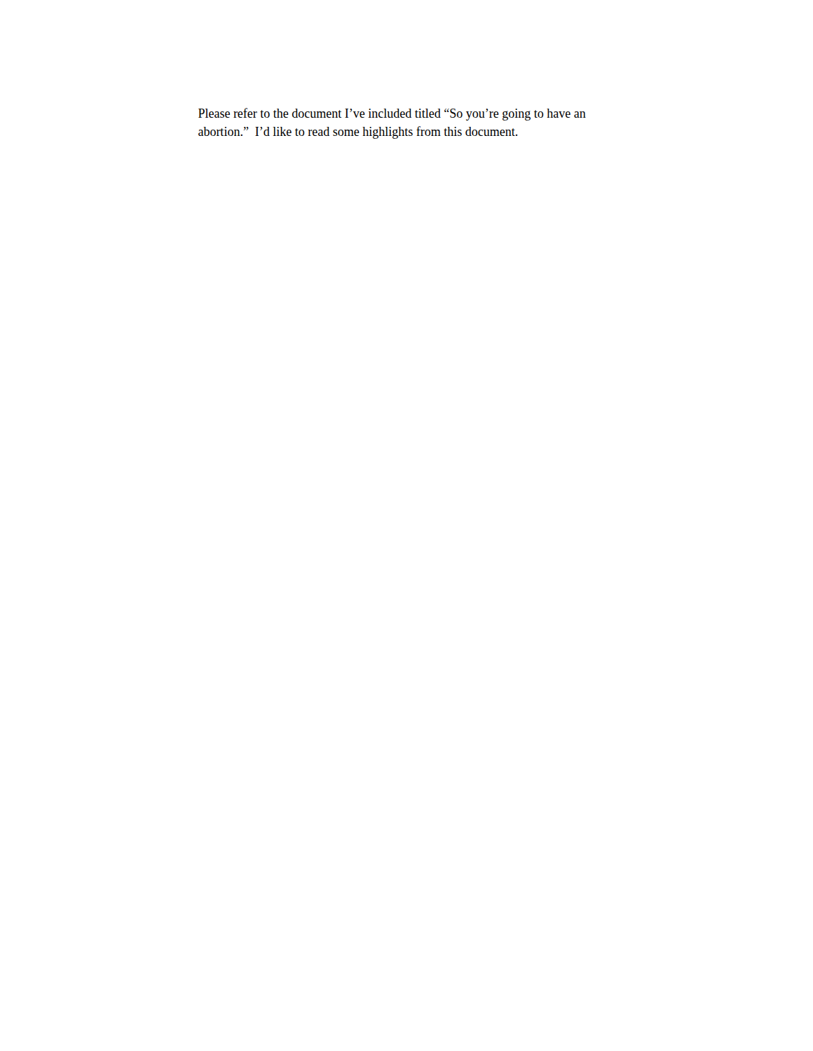Please refer to the document I’ve included titled “So you’re going to have an abortion.” I’d like to read some highlights from this document.